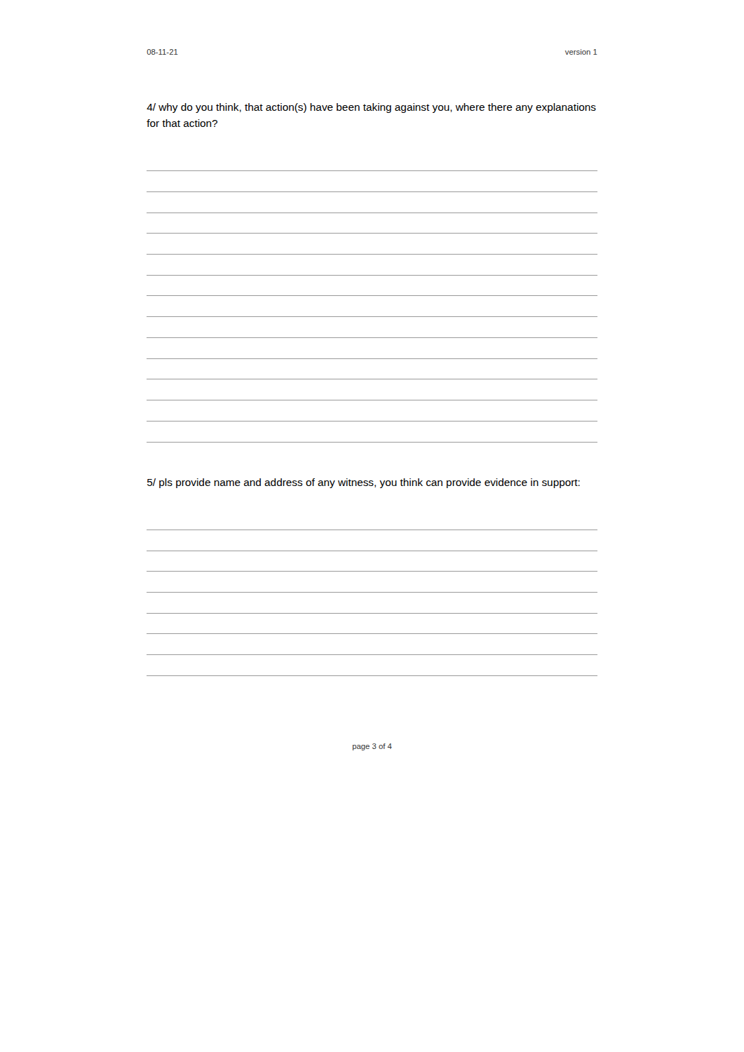08-11-21 version 1
4/ why do you think, that action(s) have been taking against you, where there any explanations for that action?
5/ pls provide name and address of any witness, you think can provide evidence in support:
page 3 of 4